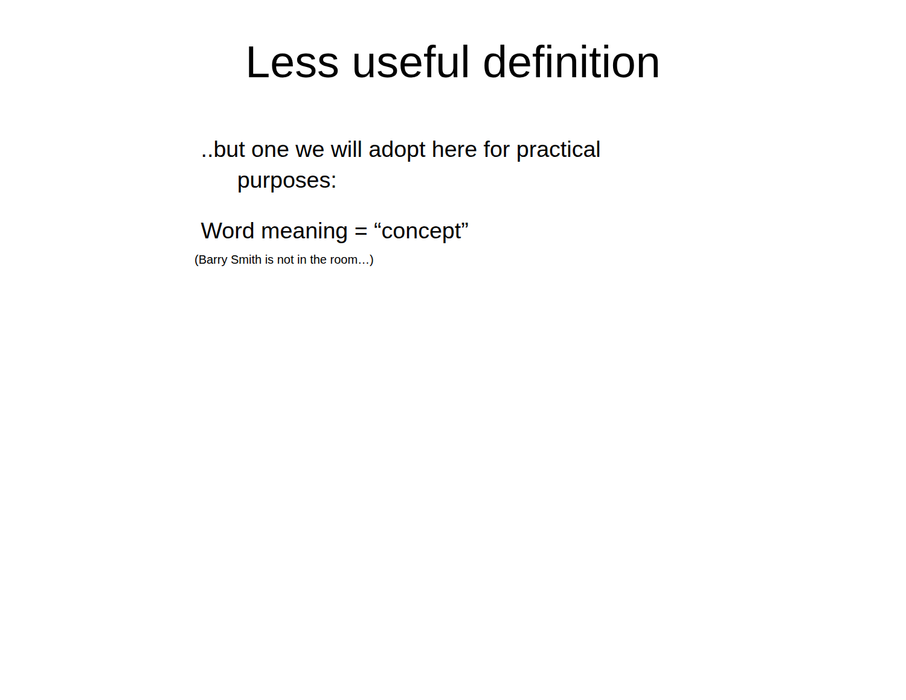Less useful definition
..but one we will adopt here for practical purposes:
Word meaning = “concept”
(Barry Smith is not in the room…)